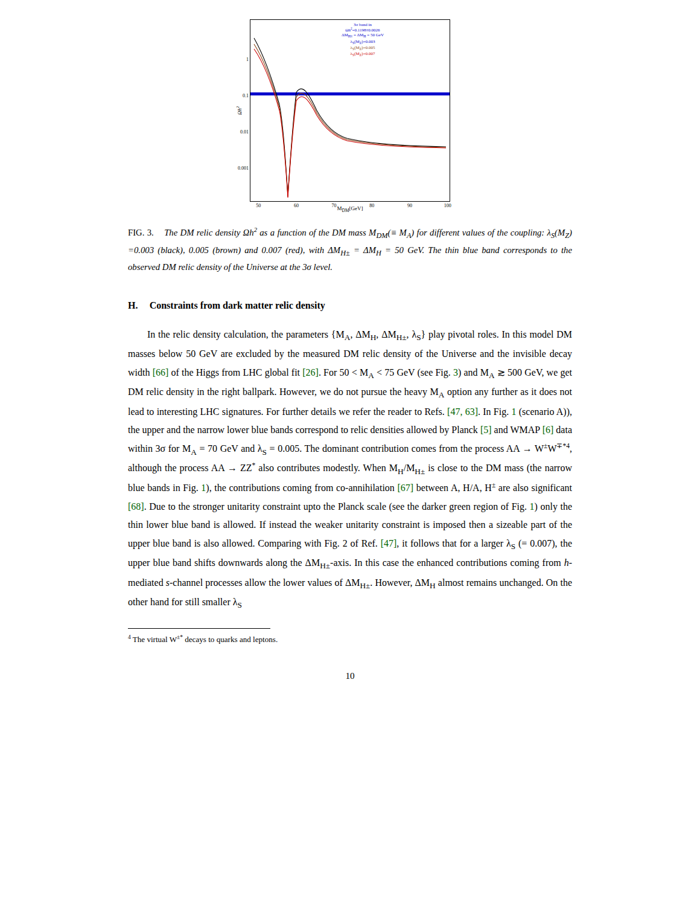3σ band in
Ωh2=0.1198±0.0026
ΔMH± = ΔMH = 50 GeV
λS(MZ)=0.003
λS(MZ)=0.005
λS(MZ)=0.007
Ωh2
MDM[GeV]
1
0.1
0.01
0.001
50
60
70
80
90
100
FIG. 3. The DM relic density Ωh2 as a function of the DM mass MDM(≡ MA) for different values of the coupling: λS(MZ) =0.003 (black), 0.005 (brown) and 0.007 (red), with ΔMH± = ΔMH = 50 GeV. The thin blue band corresponds to the observed DM relic density of the Universe at the 3σ level.
H. Constraints from dark matter relic density
In the relic density calculation, the parameters {MA, ΔMH, ΔMH±, λS} play pivotal roles. In this model DM masses below 50 GeV are excluded by the measured DM relic density of the Universe and the invisible decay width [66] of the Higgs from LHC global fit [26]. For 50 < MA < 75 GeV (see Fig. 3) and MA ≳ 500 GeV, we get DM relic density in the right ballpark. However, we do not pursue the heavy MA option any further as it does not lead to interesting LHC signatures. For further details we refer the reader to Refs. [47, 63]. In Fig. 1 (scenario A)), the upper and the narrow lower blue bands correspond to relic densities allowed by Planck [5] and WMAP [6] data within 3σ for MA = 70 GeV and λS = 0.005. The dominant contribution comes from the process AA → W±W∓*4, although the process AA → ZZ* also contributes modestly. When MH/MH± is close to the DM mass (the narrow blue bands in Fig. 1), the contributions coming from co-annihilation [67] between A, H/A, H± are also significant [68]. Due to the stronger unitarity constraint upto the Planck scale (see the darker green region of Fig. 1) only the thin lower blue band is allowed. If instead the weaker unitarity constraint is imposed then a sizeable part of the upper blue band is also allowed. Comparing with Fig. 2 of Ref. [47], it follows that for a larger λS (= 0.007), the upper blue band shifts downwards along the ΔMH±-axis. In this case the enhanced contributions coming from h-mediated s-channel processes allow the lower values of ΔMH±. However, ΔMH almost remains unchanged. On the other hand for still smaller λS
4 The virtual W±* decays to quarks and leptons.
10